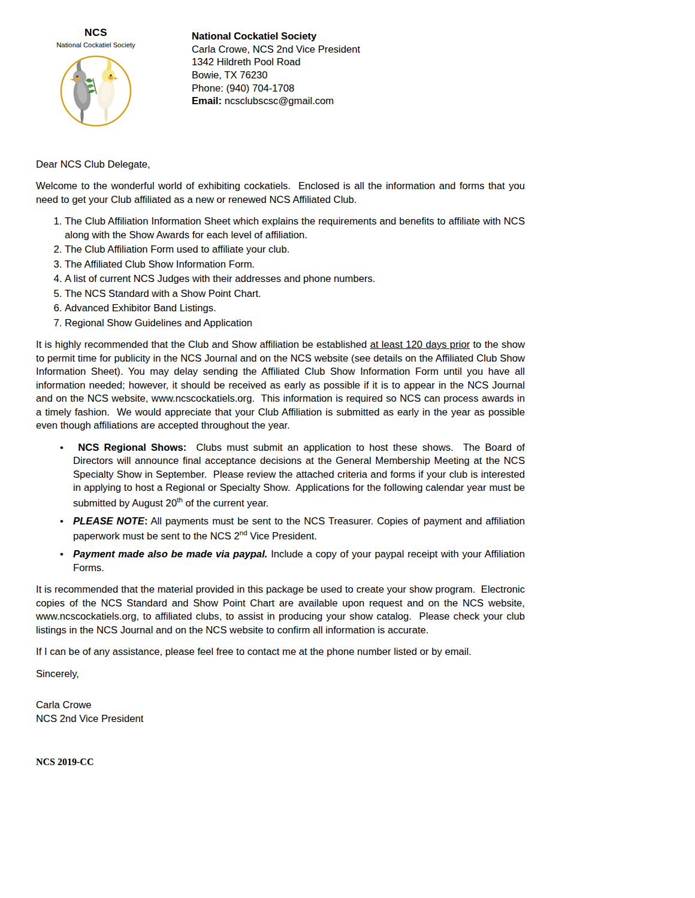NCS
National Cockatiel Society
National Cockatiel Society
Carla Crowe, NCS 2nd Vice President
1342 Hildreth Pool Road
Bowie, TX 76230
Phone: (940) 704-1708
Email: ncsclubscsc@gmail.com
Dear NCS Club Delegate,
Welcome to the wonderful world of exhibiting cockatiels. Enclosed is all the information and forms that you need to get your Club affiliated as a new or renewed NCS Affiliated Club.
The Club Affiliation Information Sheet which explains the requirements and benefits to affiliate with NCS along with the Show Awards for each level of affiliation.
The Club Affiliation Form used to affiliate your club.
The Affiliated Club Show Information Form.
A list of current NCS Judges with their addresses and phone numbers.
The NCS Standard with a Show Point Chart.
Advanced Exhibitor Band Listings.
Regional Show Guidelines and Application
It is highly recommended that the Club and Show affiliation be established at least 120 days prior to the show to permit time for publicity in the NCS Journal and on the NCS website (see details on the Affiliated Club Show Information Sheet). You may delay sending the Affiliated Club Show Information Form until you have all information needed; however, it should be received as early as possible if it is to appear in the NCS Journal and on the NCS website, www.ncscockatiels.org. This information is required so NCS can process awards in a timely fashion. We would appreciate that your Club Affiliation is submitted as early in the year as possible even though affiliations are accepted throughout the year.
NCS Regional Shows: Clubs must submit an application to host these shows. The Board of Directors will announce final acceptance decisions at the General Membership Meeting at the NCS Specialty Show in September. Please review the attached criteria and forms if your club is interested in applying to host a Regional or Specialty Show. Applications for the following calendar year must be submitted by August 20th of the current year.
PLEASE NOTE: All payments must be sent to the NCS Treasurer. Copies of payment and affiliation paperwork must be sent to the NCS 2nd Vice President.
Payment made also be made via paypal. Include a copy of your paypal receipt with your Affiliation Forms.
It is recommended that the material provided in this package be used to create your show program. Electronic copies of the NCS Standard and Show Point Chart are available upon request and on the NCS website, www.ncscockatiels.org, to affiliated clubs, to assist in producing your show catalog. Please check your club listings in the NCS Journal and on the NCS website to confirm all information is accurate.
If I can be of any assistance, please feel free to contact me at the phone number listed or by email.
Sincerely,
Carla Crowe
NCS 2nd Vice President
NCS 2019-CC